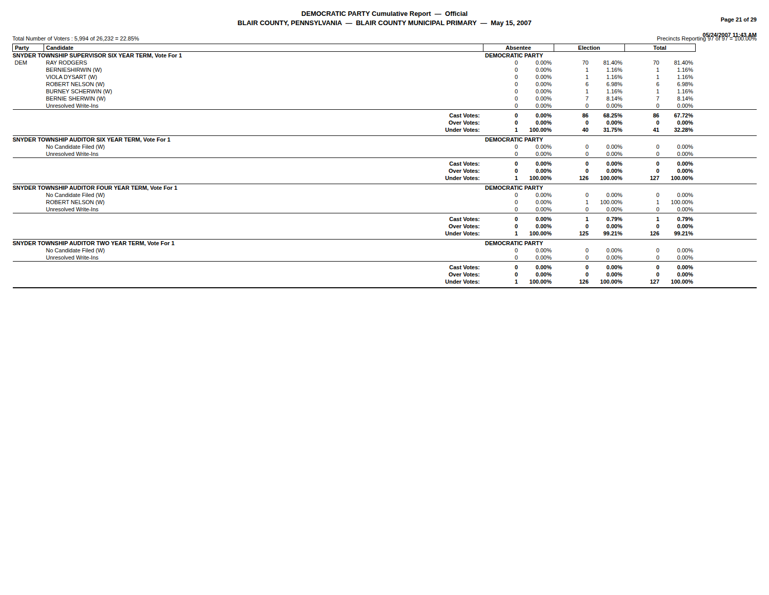DEMOCRATIC PARTY Cumulative Report — Official
BLAIR COUNTY, PENNSYLVANIA — BLAIR COUNTY MUNICIPAL PRIMARY — May 15, 2007
Page 21 of 29
05/24/2007 11:43 AM
Total Number of Voters : 5,994 of 26,232 = 22.85% Precincts Reporting 97 of 97 = 100.00%
| Party | Candidate | Absentee | Election | Total | |
| --- | --- | --- | --- | --- | --- |
| SNYDER TOWNSHIP SUPERVISOR SIX YEAR TERM, Vote For 1 | DEMOCRATIC PARTY | |
| DEM | RAY RODGERS | | 0 | 0.00% | | 70 | 81.40% | | 70 | 81.40% | |
| | BERNIESHIRWIN (W) | | 0 | 0.00% | | 1 | 1.16% | | 1 | 1.16% | |
| | VIOLA DYSART (W) | | 0 | 0.00% | | 1 | 1.16% | | 1 | 1.16% | |
| | ROBERT NELSON (W) | | 0 | 0.00% | | 6 | 6.98% | | 6 | 6.98% | |
| | BURNEY SCHERWIN (W) | | 0 | 0.00% | | 1 | 1.16% | | 1 | 1.16% | |
| | BERNIE SHERWIN (W) | | 0 | 0.00% | | 7 | 8.14% | | 7 | 8.14% | |
| | Unresolved Write-Ins | | 0 | 0.00% | | 0 | 0.00% | | 0 | 0.00% | |
| | Cast Votes: | | 0 | 0.00% | | 86 | 68.25% | | 86 | 67.72% | |
| | Over Votes: | | 0 | 0.00% | | 0 | 0.00% | | 0 | 0.00% | |
| | Under Votes: | | 1 | 100.00% | | 40 | 31.75% | | 41 | 32.28% | |
| SNYDER TOWNSHIP AUDITOR SIX YEAR TERM, Vote For 1 | DEMOCRATIC PARTY | |
| | No Candidate Filed (W) | | 0 | 0.00% | | 0 | 0.00% | | 0 | 0.00% | |
| | Unresolved Write-Ins | | 0 | 0.00% | | 0 | 0.00% | | 0 | 0.00% | |
| | Cast Votes: | | 0 | 0.00% | | 0 | 0.00% | | 0 | 0.00% | |
| | Over Votes: | | 0 | 0.00% | | 0 | 0.00% | | 0 | 0.00% | |
| | Under Votes: | | 1 | 100.00% | | 126 | 100.00% | | 127 | 100.00% | |
| SNYDER TOWNSHIP AUDITOR FOUR YEAR TERM, Vote For 1 | DEMOCRATIC PARTY | |
| | No Candidate Filed (W) | | 0 | 0.00% | | 0 | 0.00% | | 0 | 0.00% | |
| | ROBERT NELSON (W) | | 0 | 0.00% | | 1 | 100.00% | | 1 | 100.00% | |
| | Unresolved Write-Ins | | 0 | 0.00% | | 0 | 0.00% | | 0 | 0.00% | |
| | Cast Votes: | | 0 | 0.00% | | 1 | 0.79% | | 1 | 0.79% | |
| | Over Votes: | | 0 | 0.00% | | 0 | 0.00% | | 0 | 0.00% | |
| | Under Votes: | | 1 | 100.00% | | 125 | 99.21% | | 126 | 99.21% | |
| SNYDER TOWNSHIP AUDITOR TWO YEAR TERM, Vote For 1 | DEMOCRATIC PARTY | |
| | No Candidate Filed (W) | | 0 | 0.00% | | 0 | 0.00% | | 0 | 0.00% | |
| | Unresolved Write-Ins | | 0 | 0.00% | | 0 | 0.00% | | 0 | 0.00% | |
| | Cast Votes: | | 0 | 0.00% | | 0 | 0.00% | | 0 | 0.00% | |
| | Over Votes: | | 0 | 0.00% | | 0 | 0.00% | | 0 | 0.00% | |
| | Under Votes: | | 1 | 100.00% | | 126 | 100.00% | | 127 | 100.00% | |